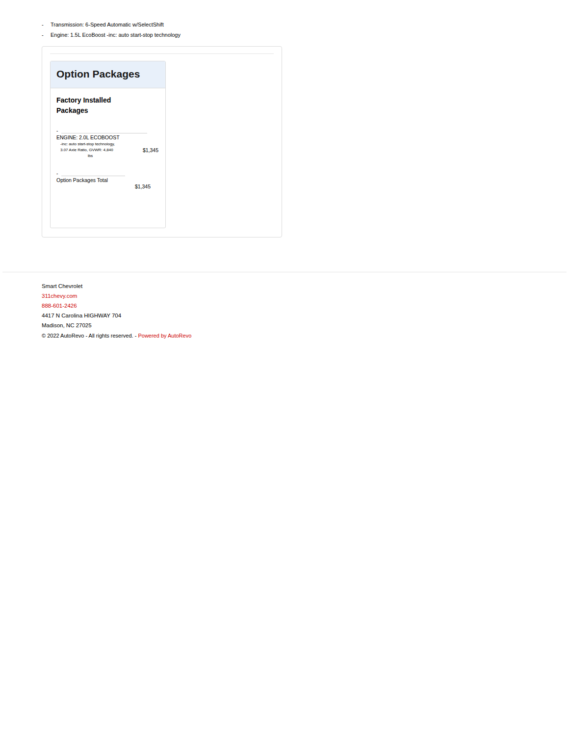Transmission: 6-Speed Automatic w/SelectShift
Engine: 1.5L EcoBoost -inc: auto start-stop technology
Option Packages
Factory Installed
Packages
-
ENGINE: 2.0L ECOBOOST
-inc: auto start-stop technology,
3.07 Axle Ratio, GVWR: 4,840
lbs
$1,345
-
Option Packages Total
$1,345
Smart Chevrolet
311chevy.com
888-601-2426
4417 N Carolina HIGHWAY 704
Madison, NC 27025
© 2022 AutoRevo - All rights reserved. - Powered by AutoRevo